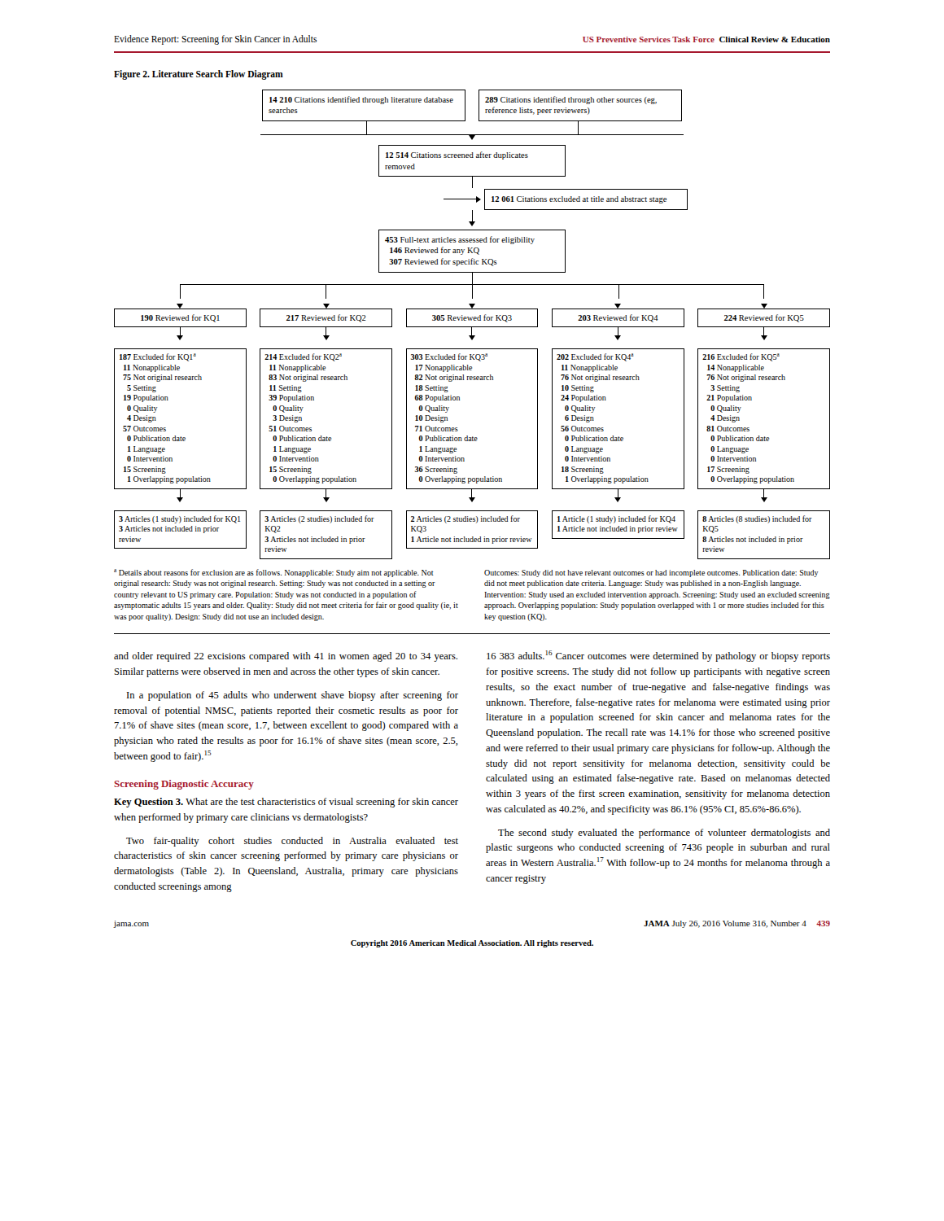Evidence Report: Screening for Skin Cancer in Adults
US Preventive Services Task Force Clinical Review & Education
Figure 2. Literature Search Flow Diagram
14 210 Citations identified through literature database searches
289 Citations identified through other sources (eg, reference lists, peer reviewers)
12 514 Citations screened after duplicates removed
12 061 Citations excluded at title and abstract stage
453 Full-text articles assessed for eligibility
146 Reviewed for any KQ
307 Reviewed for specific KQs
190 Reviewed for KQ1
187 Excluded for KQ1a
11 Nonapplicable
75 Not original research
5 Setting
19 Population
0 Quality
4 Design
57 Outcomes
0 Publication date
1 Language
0 Intervention
15 Screening
1 Overlapping population
3 Articles (1 study) included for KQ1
3 Articles not included in prior review
217 Reviewed for KQ2
214 Excluded for KQ2a
11 Nonapplicable
83 Not original research
11 Setting
39 Population
0 Quality
3 Design
51 Outcomes
0 Publication date
1 Language
0 Intervention
15 Screening
0 Overlapping population
3 Articles (2 studies) included for KQ2
3 Articles not included in prior review
305 Reviewed for KQ3
303 Excluded for KQ3a
17 Nonapplicable
82 Not original research
18 Setting
68 Population
0 Quality
10 Design
71 Outcomes
0 Publication date
1 Language
0 Intervention
36 Screening
0 Overlapping population
2 Articles (2 studies) included for KQ3
1 Article not included in prior review
203 Reviewed for KQ4
202 Excluded for KQ4a
11 Nonapplicable
76 Not original research
10 Setting
24 Population
0 Quality
6 Design
56 Outcomes
0 Publication date
0 Language
0 Intervention
18 Screening
1 Overlapping population
1 Article (1 study) included for KQ4
1 Article not included in prior review
224 Reviewed for KQ5
216 Excluded for KQ5a
14 Nonapplicable
76 Not original research
3 Setting
21 Population
0 Quality
4 Design
81 Outcomes
0 Publication date
0 Language
0 Intervention
17 Screening
0 Overlapping population
8 Articles (8 studies) included for KQ5
8 Articles not included in prior review
a Details about reasons for exclusion are as follows. Nonapplicable: Study aim not applicable. Not original research: Study was not original research. Setting: Study was not conducted in a setting or country relevant to US primary care. Population: Study was not conducted in a population of asymptomatic adults 15 years and older. Quality: Study did not meet criteria for fair or good quality (ie, it was poor quality). Design: Study did not use an included design.
Outcomes: Study did not have relevant outcomes or had incomplete outcomes. Publication date: Study did not meet publication date criteria. Language: Study was published in a non-English language. Intervention: Study used an excluded intervention approach. Screening: Study used an excluded screening approach. Overlapping population: Study population overlapped with 1 or more studies included for this key question (KQ).
and older required 22 excisions compared with 41 in women aged 20 to 34 years. Similar patterns were observed in men and across the other types of skin cancer.
In a population of 45 adults who underwent shave biopsy after screening for removal of potential NMSC, patients reported their cosmetic results as poor for 7.1% of shave sites (mean score, 1.7, between excellent to good) compared with a physician who rated the results as poor for 16.1% of shave sites (mean score, 2.5, between good to fair).15
Screening Diagnostic Accuracy
Key Question 3. What are the test characteristics of visual screening for skin cancer when performed by primary care clinicians vs dermatologists?
Two fair-quality cohort studies conducted in Australia evaluated test characteristics of skin cancer screening performed by primary care physicians or dermatologists (Table 2). In Queensland, Australia, primary care physicians conducted screenings among
16 383 adults.16 Cancer outcomes were determined by pathology or biopsy reports for positive screens. The study did not follow up participants with negative screen results, so the exact number of true-negative and false-negative findings was unknown. Therefore, false-negative rates for melanoma were estimated using prior literature in a population screened for skin cancer and melanoma rates for the Queensland population. The recall rate was 14.1% for those who screened positive and were referred to their usual primary care physicians for follow-up. Although the study did not report sensitivity for melanoma detection, sensitivity could be calculated using an estimated false-negative rate. Based on melanomas detected within 3 years of the first screen examination, sensitivity for melanoma detection was calculated as 40.2%, and specificity was 86.1% (95% CI, 85.6%-86.6%).
The second study evaluated the performance of volunteer dermatologists and plastic surgeons who conducted screening of 7436 people in suburban and rural areas in Western Australia.17 With follow-up to 24 months for melanoma through a cancer registry
jama.com
JAMA July 26, 2016 Volume 316, Number 4 439
Copyright 2016 American Medical Association. All rights reserved.